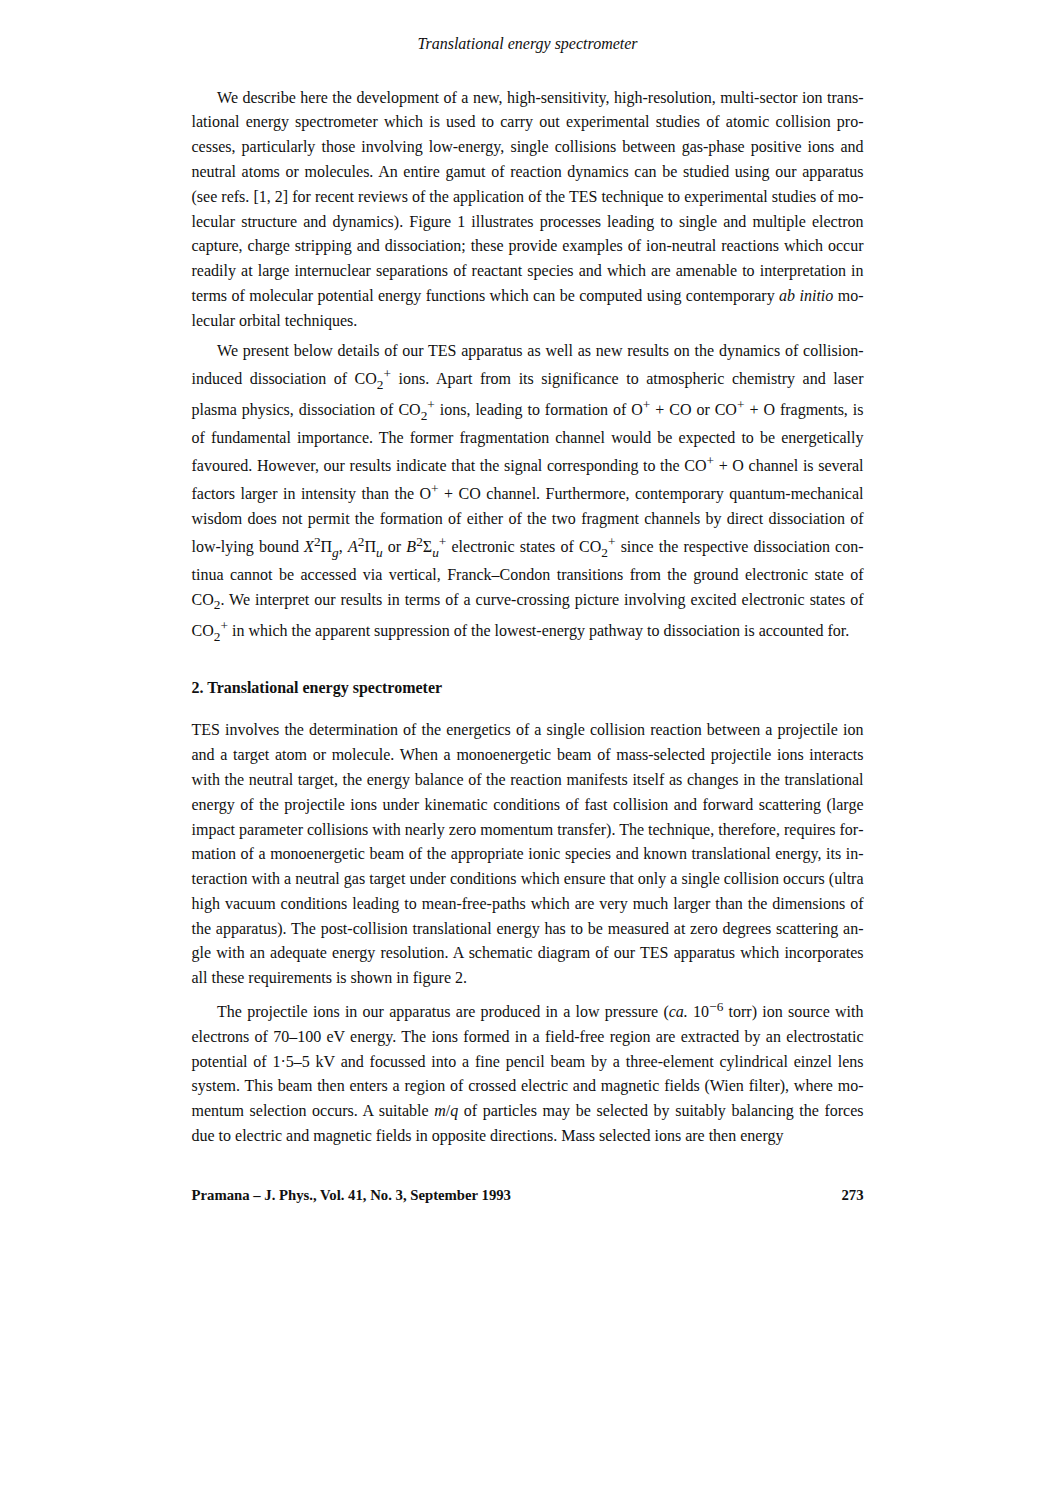Translational energy spectrometer
We describe here the development of a new, high-sensitivity, high-resolution, multi-sector ion translational energy spectrometer which is used to carry out experimental studies of atomic collision processes, particularly those involving low-energy, single collisions between gas-phase positive ions and neutral atoms or molecules. An entire gamut of reaction dynamics can be studied using our apparatus (see refs. [1, 2] for recent reviews of the application of the TES technique to experimental studies of molecular structure and dynamics). Figure 1 illustrates processes leading to single and multiple electron capture, charge stripping and dissociation; these provide examples of ion-neutral reactions which occur readily at large internuclear separations of reactant species and which are amenable to interpretation in terms of molecular potential energy functions which can be computed using contemporary ab initio molecular orbital techniques.
We present below details of our TES apparatus as well as new results on the dynamics of collision-induced dissociation of CO2+ ions. Apart from its significance to atmospheric chemistry and laser plasma physics, dissociation of CO2+ ions, leading to formation of O+ + CO or CO+ + O fragments, is of fundamental importance. The former fragmentation channel would be expected to be energetically favoured. However, our results indicate that the signal corresponding to the CO+ + O channel is several factors larger in intensity than the O+ + CO channel. Furthermore, contemporary quantum-mechanical wisdom does not permit the formation of either of the two fragment channels by direct dissociation of low-lying bound X2Πg, A2Πu or B2Σu+ electronic states of CO2+ since the respective dissociation continua cannot be accessed via vertical, Franck–Condon transitions from the ground electronic state of CO2. We interpret our results in terms of a curve-crossing picture involving excited electronic states of CO2+ in which the apparent suppression of the lowest-energy pathway to dissociation is accounted for.
2. Translational energy spectrometer
TES involves the determination of the energetics of a single collision reaction between a projectile ion and a target atom or molecule. When a monoenergetic beam of mass-selected projectile ions interacts with the neutral target, the energy balance of the reaction manifests itself as changes in the translational energy of the projectile ions under kinematic conditions of fast collision and forward scattering (large impact parameter collisions with nearly zero momentum transfer). The technique, therefore, requires formation of a monoenergetic beam of the appropriate ionic species and known translational energy, its interaction with a neutral gas target under conditions which ensure that only a single collision occurs (ultra high vacuum conditions leading to mean-free-paths which are very much larger than the dimensions of the apparatus). The post-collision translational energy has to be measured at zero degrees scattering angle with an adequate energy resolution. A schematic diagram of our TES apparatus which incorporates all these requirements is shown in figure 2.
The projectile ions in our apparatus are produced in a low pressure (ca. 10−6 torr) ion source with electrons of 70–100 eV energy. The ions formed in a field-free region are extracted by an electrostatic potential of 1·5–5 kV and focussed into a fine pencil beam by a three-element cylindrical einzel lens system. This beam then enters a region of crossed electric and magnetic fields (Wien filter), where momentum selection occurs. A suitable m/q of particles may be selected by suitably balancing the forces due to electric and magnetic fields in opposite directions. Mass selected ions are then energy
Pramana – J. Phys., Vol. 41, No. 3, September 1993 273